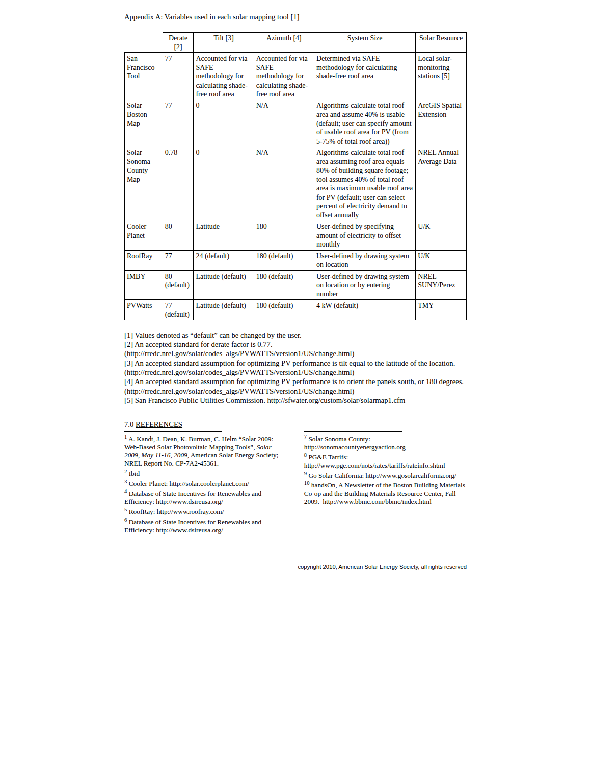Appendix A: Variables used in each solar mapping tool [1]
| | Derate [2] | Tilt [3] | Azimuth [4] | System Size | Solar Resource |
| --- | --- | --- | --- | --- | --- |
| San Francisco Tool | 77 | Accounted for via SAFE methodology for calculating shade-free roof area | Accounted for via SAFE methodology for calculating shade-free roof area | Determined via SAFE methodology for calculating shade-free roof area | Local solar-monitoring stations [5] |
| Solar Boston Map | 77 | 0 | N/A | Algorithms calculate total roof area and assume 40% is usable (default; user can specify amount of usable roof area for PV (from 5-75% of total roof area)) | ArcGIS Spatial Extension |
| Solar Sonoma County Map | 0.78 | 0 | N/A | Algorithms calculate total roof area assuming roof area equals 80% of building square footage; tool assumes 40% of total roof area is maximum usable roof area for PV (default; user can select percent of electricity demand to offset annually | NREL Annual Average Data |
| Cooler Planet | 80 | Latitude | 180 | User-defined by specifying amount of electricity to offset monthly | U/K |
| RoofRay | 77 | 24 (default) | 180 (default) | User-defined by drawing system on location | U/K |
| IMBY | 80 (default) | Latitude (default) | 180 (default) | User-defined by drawing system on location or by entering number | NREL SUNY/Perez |
| PVWatts | 77 (default) | Latitude (default) | 180 (default) | 4 kW (default) | TMY |
[1] Values denoted as “default” can be changed by the user.
[2] An accepted standard for derate factor is 0.77.
(http://rredc.nrel.gov/solar/codes_algs/PVWATTS/version1/US/change.html)
[3] An accepted standard assumption for optimizing PV performance is tilt equal to the latitude of the location.
(http://rredc.nrel.gov/solar/codes_algs/PVWATTS/version1/US/change.html)
[4] An accepted standard assumption for optimizing PV performance is to orient the panels south, or 180 degrees.
(http://rredc.nrel.gov/solar/codes_algs/PVWATTS/version1/US/change.html)
[5] San Francisco Public Utilities Commission. http://sfwater.org/custom/solar/solarmap1.cfm
7.0 REFERENCES
1 A. Kandt, J. Dean, K. Burman, C. Helm “Solar 2009: Web-Based Solar Photovoltaic Mapping Tools”, Solar 2009, May 11-16, 2009, American Solar Energy Society; NREL Report No. CP-7A2-45361.
2 Ibid
3 Cooler Planet: http://solar.coolerplanet.com/
4 Database of State Incentives for Renewables and Efficiency: http://www.dsireusa.org/
5 RoofRay: http://www.roofray.com/
6 Database of State Incentives for Renewables and Efficiency: http://www.dsireusa.org/
7 Solar Sonoma County: http://sonomacountyenergyaction.org
8 PG&E Tarrifs: http://www.pge.com/nots/rates/tariffs/rateinfo.shtml
9 Go Solar California: http://www.gosolarcalifornia.org/
10 handsOn, A Newsletter of the Boston Building Materials Co-op and the Building Materials Resource Center, Fall 2009. http://www.bbmc.com/bbmc/index.html
copyright 2010, American Solar Energy Society, all rights reserved